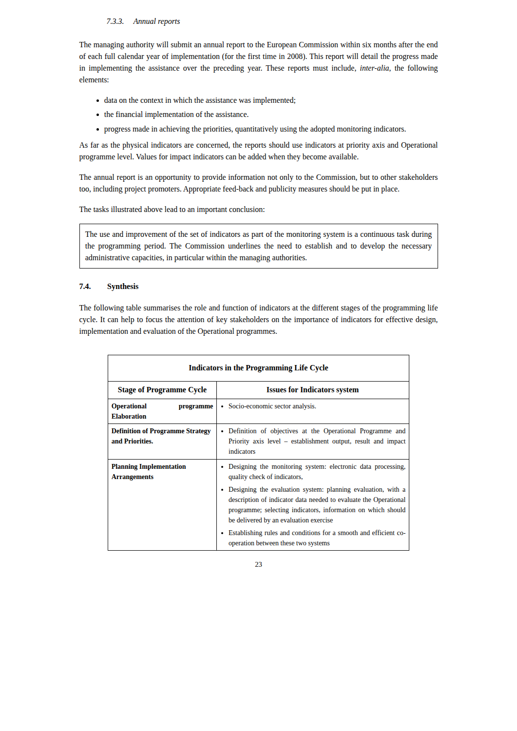7.3.3. Annual reports
The managing authority will submit an annual report to the European Commission within six months after the end of each full calendar year of implementation (for the first time in 2008). This report will detail the progress made in implementing the assistance over the preceding year. These reports must include, inter-alia, the following elements:
data on the context in which the assistance was implemented;
the financial implementation of the assistance.
progress made in achieving the priorities, quantitatively using the adopted monitoring indicators.
As far as the physical indicators are concerned, the reports should use indicators at priority axis and Operational programme level. Values for impact indicators can be added when they become available.
The annual report is an opportunity to provide information not only to the Commission, but to other stakeholders too, including project promoters. Appropriate feed-back and publicity measures should be put in place.
The tasks illustrated above lead to an important conclusion:
The use and improvement of the set of indicators as part of the monitoring system is a continuous task during the programming period. The Commission underlines the need to establish and to develop the necessary administrative capacities, in particular within the managing authorities.
7.4. Synthesis
The following table summarises the role and function of indicators at the different stages of the programming life cycle. It can help to focus the attention of key stakeholders on the importance of indicators for effective design, implementation and evaluation of the Operational programmes.
Indicators in the Programming Life Cycle
| Stage of Programme Cycle | Issues for Indicators system |
| --- | --- |
| Operational programme Elaboration | Socio-economic sector analysis. |
| Definition of Programme Strategy and Priorities. | Definition of objectives at the Operational Programme and Priority axis level – establishment output, result and impact indicators |
| Planning Implementation Arrangements | Designing the monitoring system: electronic data processing, quality check of indicators, Designing the evaluation system: planning evaluation, with a description of indicator data needed to evaluate the Operational programme; selecting indicators, information on which should be delivered by an evaluation exercise Establishing rules and conditions for a smooth and efficient co-operation between these two systems |
23